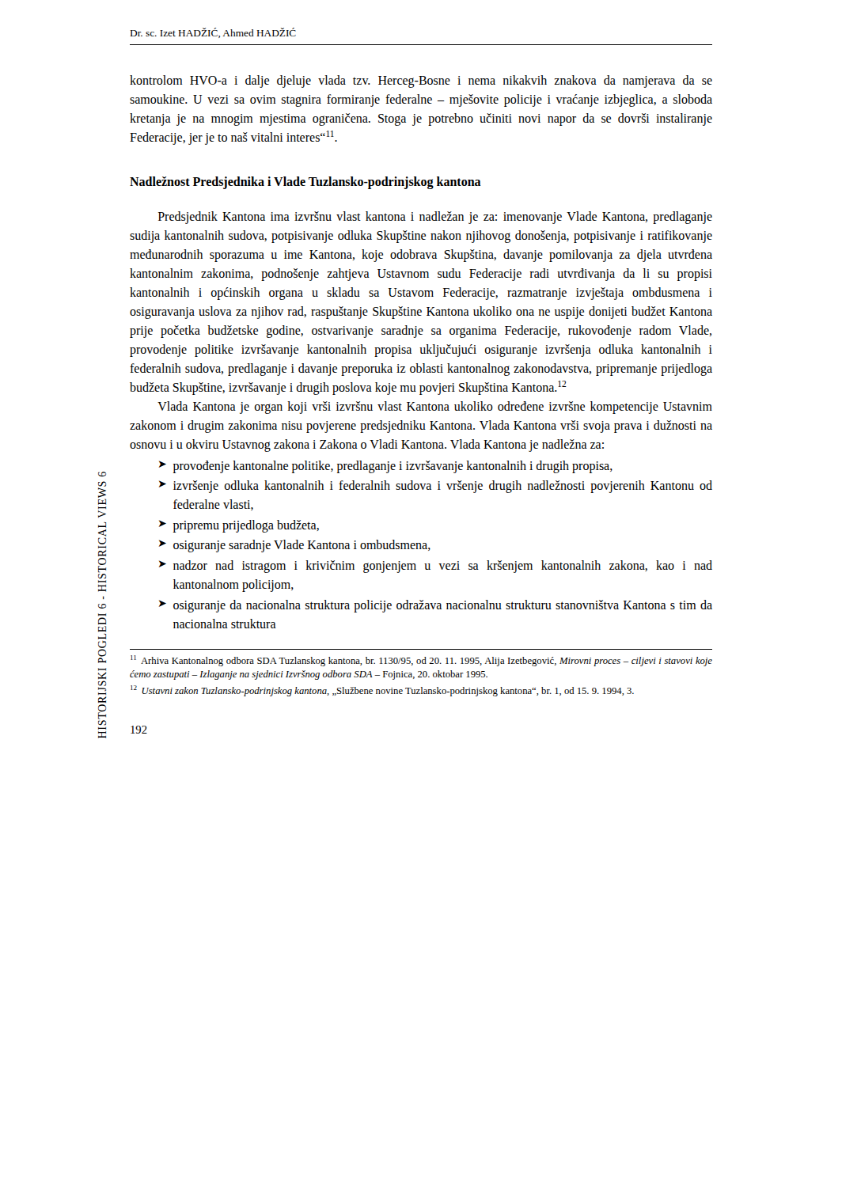Dr. sc. Izet HADŽIĆ, Ahmed HADŽIĆ
HISTORIJSKI POGLEDI 6 - HISTORICAL VIEWS 6
kontrolom HVO-a i dalje djeluje vlada tzv. Herceg-Bosne i nema nikakvih znakova da namjerava da se samoukine. U vezi sa ovim stagnira formiranje federalne – mješovite policije i vraćanje izbjeglica, a sloboda kretanja je na mnogim mjestima ograničena. Stoga je potrebno učiniti novi napor da se dovrši instaliranje Federacije, jer je to naš vitalni interes“11.
Nadležnost Predsjednika i Vlade Tuzlansko-podrinjskog kantona
Predsjednik Kantona ima izvršnu vlast kantona i nadležan je za: imenovanje Vlade Kantona, predlaganje sudija kantonalnih sudova, potpisivanje odluka Skupštine nakon njihovog donošenja, potpisivanje i ratifikovanje međunarodnih sporazuma u ime Kantona, koje odobrava Skupština, davanje pomilovanja za djela utvrđena kantonalnim zakonima, podnošenje zahtjeva Ustavnom sudu Federacije radi utvrđivanja da li su propisi kantonalnih i općinskih organa u skladu sa Ustavom Federacije, razmatranje izvještaja ombdusmena i osiguravanja uslova za njihov rad, raspuštanje Skupštine Kantona ukoliko ona ne uspije donijeti budžet Kantona prije početka budžetske godine, ostvarivanje saradnje sa organima Federacije, rukovođenje radom Vlade, provodenje politike izvršavanje kantonalnih propisa uključujući osiguranje izvršenja odluka kantonalnih i federalnih sudova, predlaganje i davanje preporuka iz oblasti kantonalnog zakonodavstva, pripremanje prijedloga budžeta Skupštine, izvršavanje i drugih poslova koje mu povjeri Skupština Kantona.12
Vlada Kantona je organ koji vrši izvršnu vlast Kantona ukoliko određene izvršne kompetencije Ustavnim zakonom i drugim zakonima nisu povjerene predsjedniku Kantona. Vlada Kantona vrši svoja prava i dužnosti na osnovu i u okviru Ustavnog zakona i Zakona o Vladi Kantona. Vlada Kantona je nadležna za:
provođenje kantonalne politike, predlaganje i izvršavanje kantonalnih i drugih propisa,
izvršenje odluka kantonalnih i federalnih sudova i vršenje drugih nadležnosti povjerenih Kantonu od federalne vlasti,
pripremu prijedloga budžeta,
osiguranje saradnje Vlade Kantona i ombudsmena,
nadzor nad istragom i krivičnim gonjenjem u vezi sa kršenjem kantonalnih zakona, kao i nad kantonalnom policijom,
osiguranje da nacionalna struktura policije odražava nacionalnu strukturu stanovništva Kantona s tim da nacionalna struktura
11 Arhiva Kantonalnog odbora SDA Tuzlanskog kantona, br. 1130/95, od 20. 11. 1995, Alija Izetbegović, Mirovni proces – ciljevi i stavovi koje ćemo zastupati – Izlaganje na sjednici Izvršnog odbora SDA – Fojnica, 20. oktobar 1995.
12 Ustavni zakon Tuzlansko-podrinjskog kantona, „Službene novine Tuzlansko-podrinjskog kantona“, br. 1, od 15. 9. 1994, 3.
192